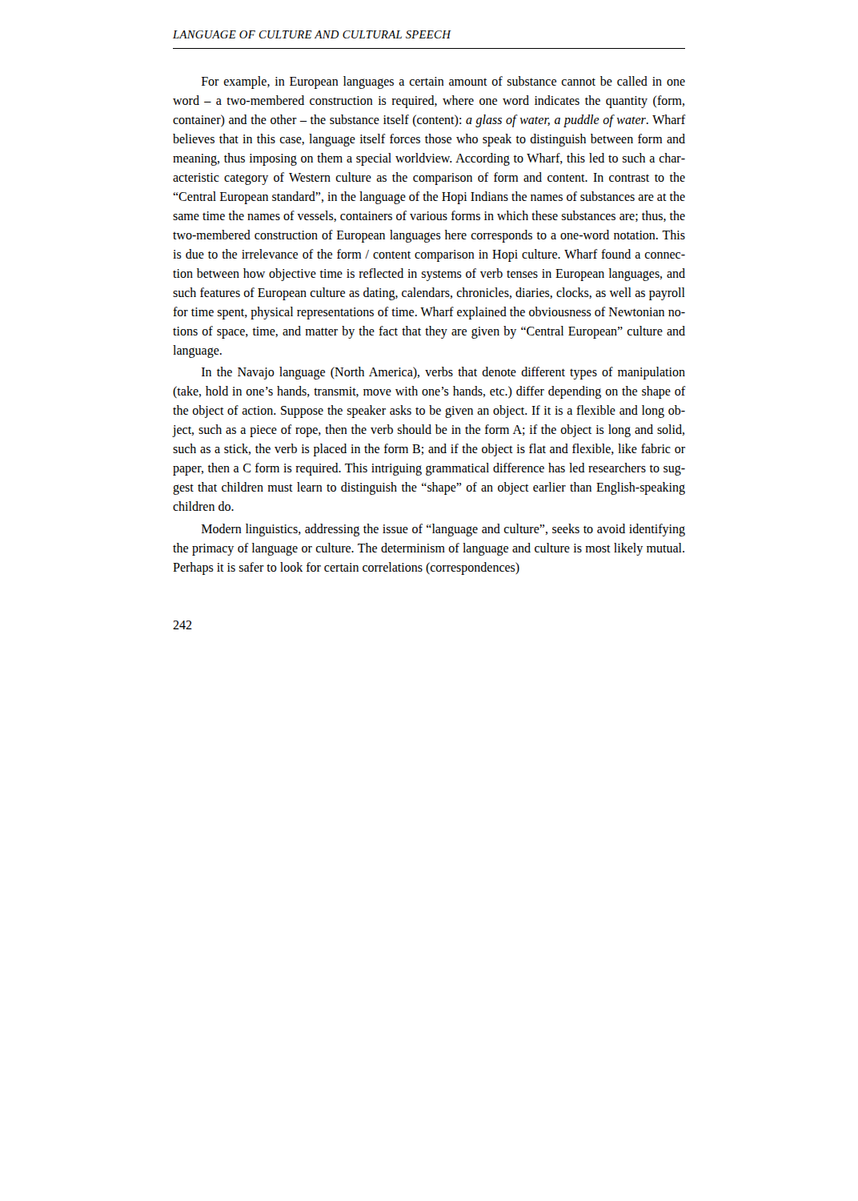Language of Culture and Cultural Speech
For example, in European languages a certain amount of substance cannot be called in one word – a two-membered construction is required, where one word indicates the quantity (form, container) and the other – the substance itself (content): a glass of water, a puddle of water. Wharf believes that in this case, language itself forces those who speak to distinguish between form and meaning, thus imposing on them a special worldview. According to Wharf, this led to such a characteristic category of Western culture as the comparison of form and content. In contrast to the “Central European standard”, in the language of the Hopi Indians the names of substances are at the same time the names of vessels, containers of various forms in which these substances are; thus, the two-membered construction of European languages here corresponds to a one-word notation. This is due to the irrelevance of the form / content comparison in Hopi culture. Wharf found a connection between how objective time is reflected in systems of verb tenses in European languages, and such features of European culture as dating, calendars, chronicles, diaries, clocks, as well as payroll for time spent, physical representations of time. Wharf explained the obviousness of Newtonian notions of space, time, and matter by the fact that they are given by “Central European” culture and language.
In the Navajo language (North America), verbs that denote different types of manipulation (take, hold in one’s hands, transmit, move with one’s hands, etc.) differ depending on the shape of the object of action. Suppose the speaker asks to be given an object. If it is a flexible and long object, such as a piece of rope, then the verb should be in the form A; if the object is long and solid, such as a stick, the verb is placed in the form B; and if the object is flat and flexible, like fabric or paper, then a C form is required. This intriguing grammatical difference has led researchers to suggest that children must learn to distinguish the “shape” of an object earlier than English-speaking children do.
Modern linguistics, addressing the issue of “language and culture”, seeks to avoid identifying the primacy of language or culture. The determinism of language and culture is most likely mutual. Perhaps it is safer to look for certain correlations (correspondences)
242